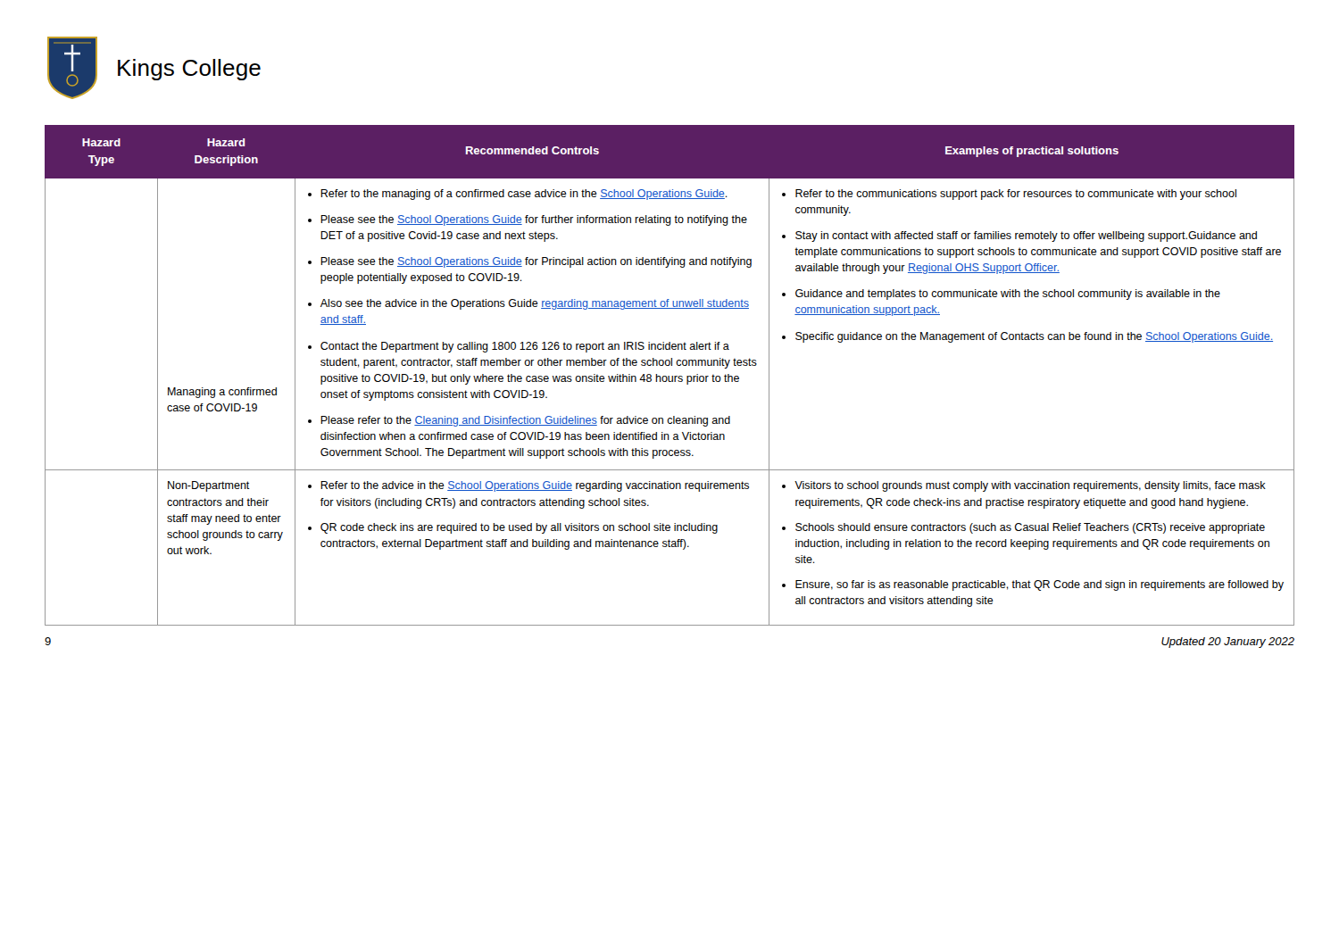Kings College
| Hazard Type | Hazard Description | Recommended Controls | Examples of practical solutions |
| --- | --- | --- | --- |
| | Managing a confirmed case of COVID-19 | Refer to the managing of a confirmed case advice in the School Operations Guide . Please see the School Operations Guide for further information relating to notifying the DET of a positive Covid-19 case and next steps. Please see the School Operations Guide for Principal action on identifying and notifying people potentially exposed to COVID-19. Also see the advice in the Operations Guide regarding management of unwell students and staff. Contact the Department by calling 1800 126 126 to report an IRIS incident alert if a student, parent, contractor, staff member or other member of the school community tests positive to COVID-19, but only where the case was onsite within 48 hours prior to the onset of symptoms consistent with COVID-19. Please refer to the Cleaning and Disinfection Guidelines for advice on cleaning and disinfection when a confirmed case of COVID-19 has been identified in a Victorian Government School. The Department will support schools with this process. | Refer to the communications support pack for resources to communicate with your school community. Stay in contact with affected staff or families remotely to offer wellbeing support.Guidance and template communications to support schools to communicate and support COVID positive staff are available through your Regional OHS Support Officer. Guidance and templates to communicate with the school community is available in the communication support pack. Specific guidance on the Management of Contacts can be found in the School Operations Guide. |
| | Non-Department contractors and their staff may need to enter school grounds to carry out work. | Refer to the advice in the School Operations Guide regarding vaccination requirements for visitors (including CRTs) and contractors attending school sites. QR code check ins are required to be used by all visitors on school site including contractors, external Department staff and building and maintenance staff). | Visitors to school grounds must comply with vaccination requirements, density limits, face mask requirements, QR code check-ins and practise respiratory etiquette and good hand hygiene. Schools should ensure contractors (such as Casual Relief Teachers (CRTs) receive appropriate induction, including in relation to the record keeping requirements and QR code requirements on site. Ensure, so far is as reasonable practicable, that QR Code and sign in requirements are followed by all contractors and visitors attending site |
9
Updated 20 January 2022